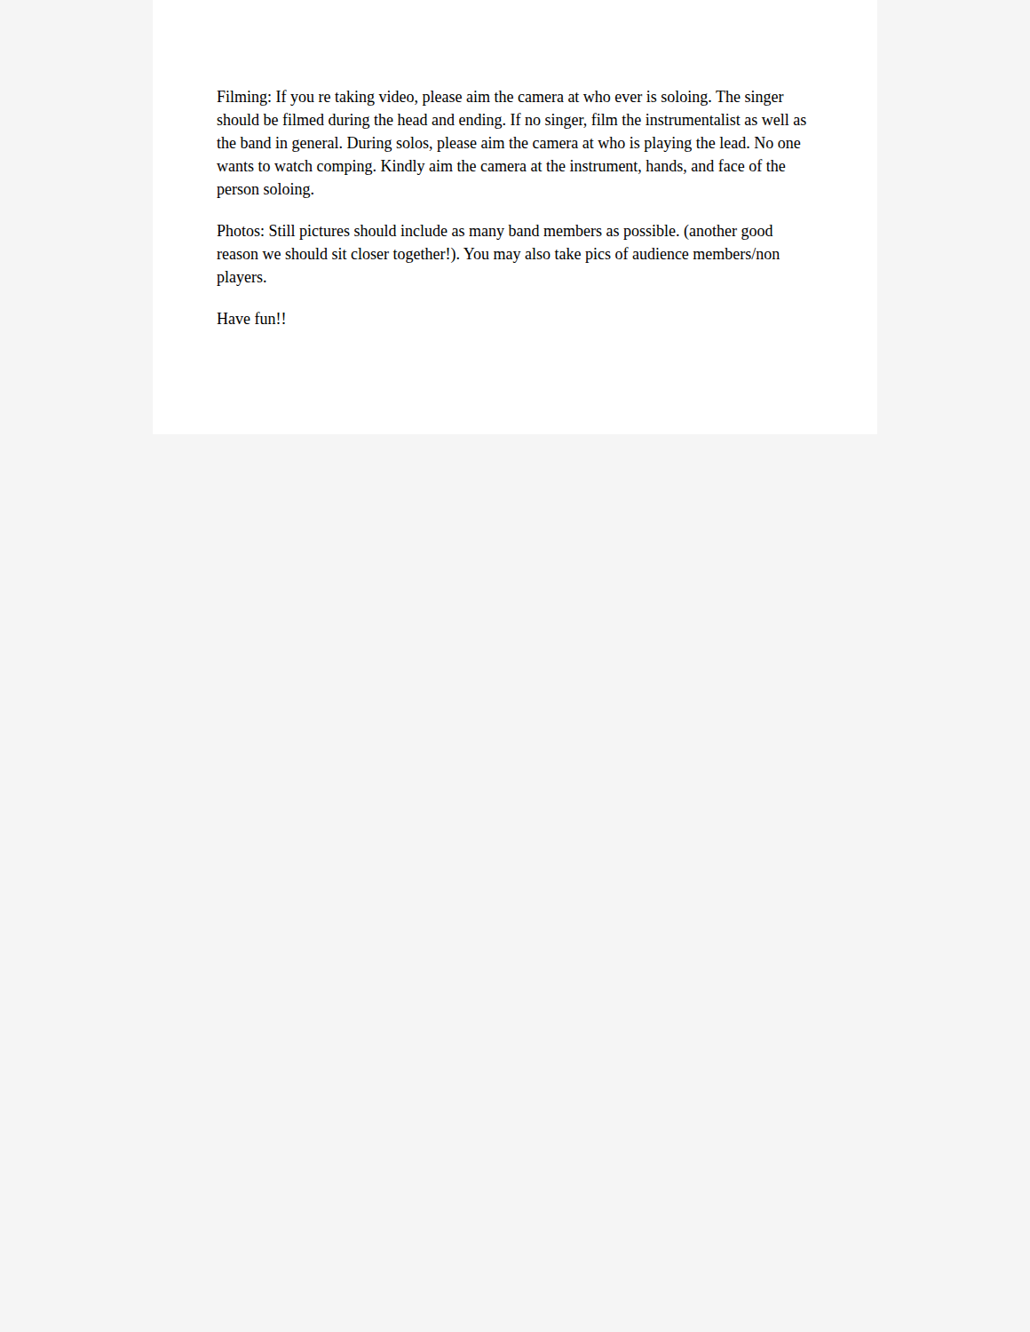Filming: If you re taking video, please aim the camera at who ever is soloing. The singer should be filmed during the head and ending. If no singer, film the instrumentalist as well as the band in general. During solos, please aim the camera at who is playing the lead. No one wants to watch comping. Kindly aim the camera at the instrument, hands, and face of the person soloing.
Photos: Still pictures should include as many band members as possible. (another good reason we should sit closer together!). You may also take pics of audience members/non players.
Have fun!!